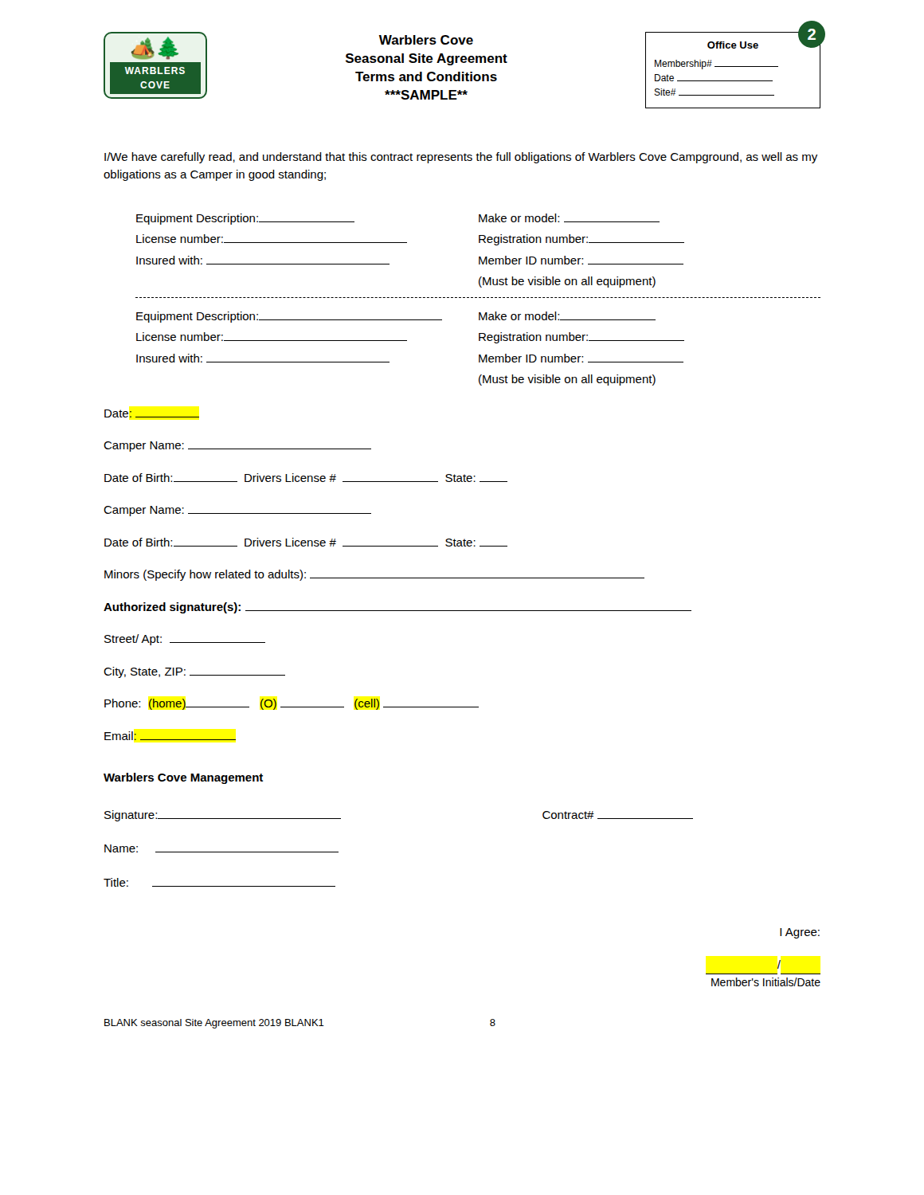🏕️🌲
WARBLERS COVE
Warblers Cove
Seasonal Site Agreement
Terms and Conditions
***SAMPLE**
2
Office Use
Membership#
Date
Site#
I/We have carefully read, and understand that this contract represents the full obligations of Warblers Cove Campground, as well as my obligations as a Camper in good standing;
| Equipment Description: | Make or model: |
| License number: | Registration number: |
| Insured with: | Member ID number: |
| | (Must be visible on all equipment) |
| Equipment Description: | Make or model: |
| License number: | Registration number: |
| Insured with: | Member ID number: |
| | (Must be visible on all equipment) |
Date:
Camper Name:
Date of Birth: Drivers License # State:
Camper Name:
Date of Birth: Drivers License # State:
Minors (Specify how related to adults):
Authorized signature(s):
Street/ Apt:
City, State, ZIP:
Phone: (home) (O) (cell)
Email:
Warblers Cove Management
| Signature: | Contract# |
| Name: | |
| Title: | |
I Agree:
/
Member's Initials/Date
BLANK seasonal Site Agreement 2019 BLANK1
8